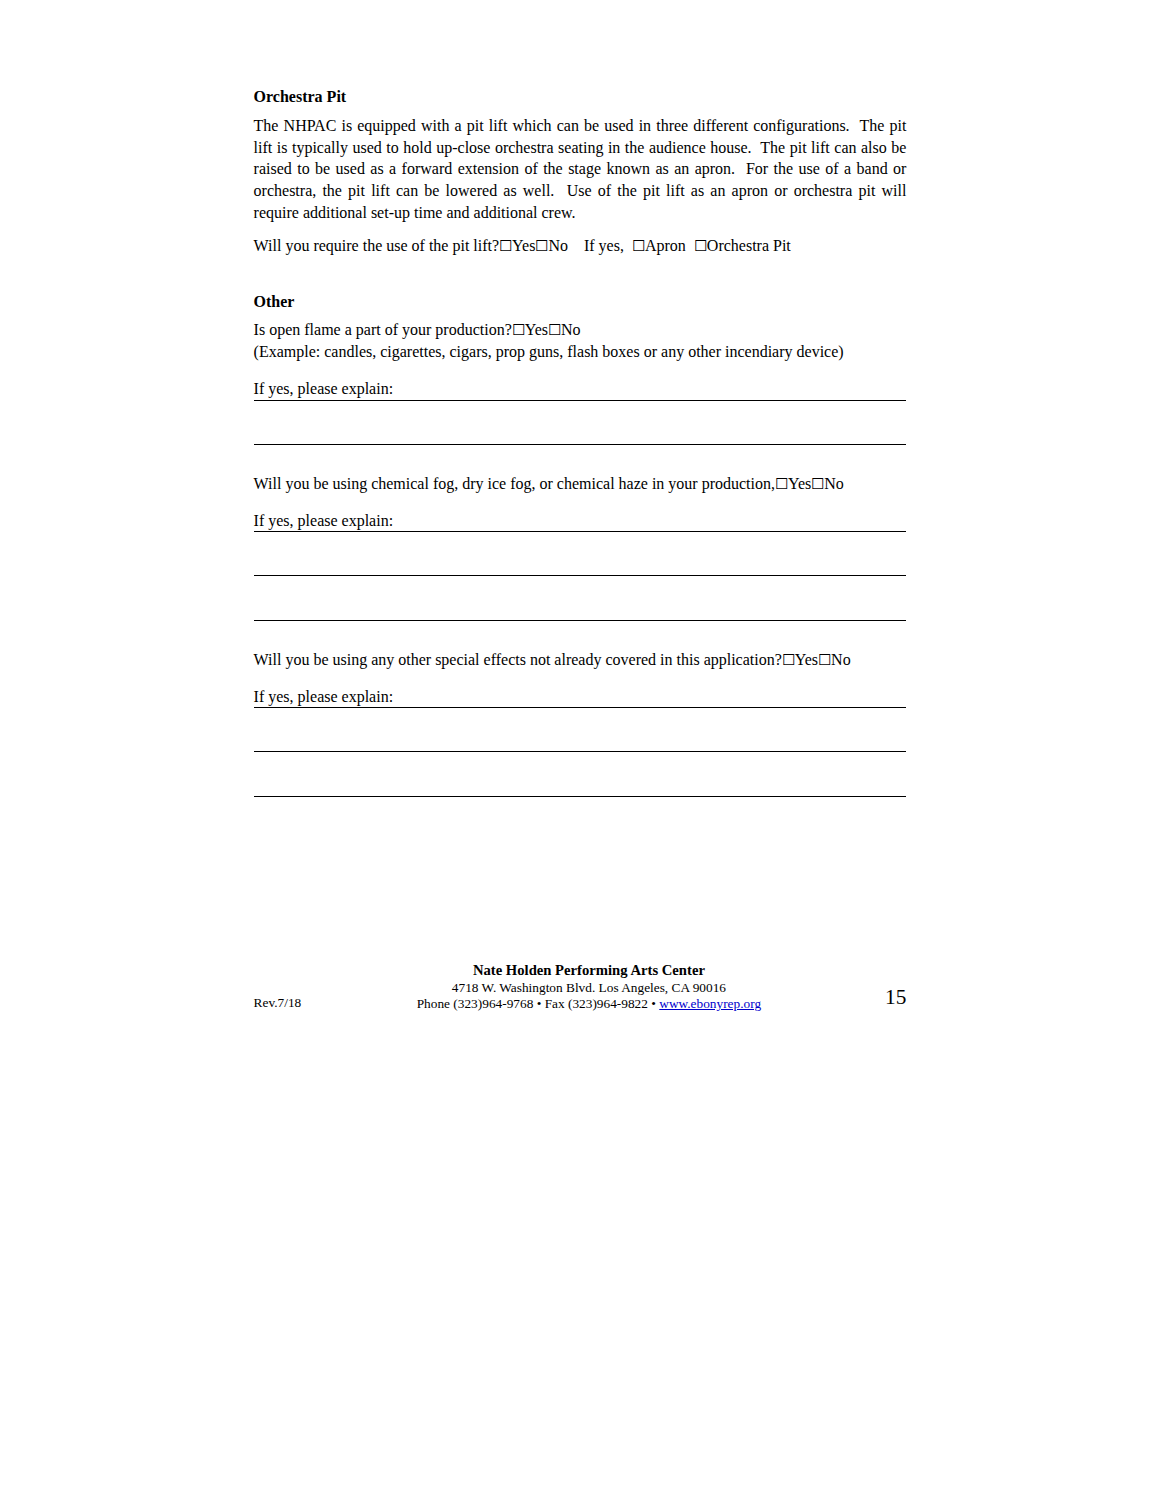Orchestra Pit
The NHPAC is equipped with a pit lift which can be used in three different configurations. The pit lift is typically used to hold up-close orchestra seating in the audience house. The pit lift can also be raised to be used as a forward extension of the stage known as an apron. For the use of a band or orchestra, the pit lift can be lowered as well. Use of the pit lift as an apron or orchestra pit will require additional set-up time and additional crew.
Will you require the use of the pit lift?☐Yes☐No If yes, ☐Apron ☐Orchestra Pit
Other
Is open flame a part of your production?☐Yes☐No
(Example: candles, cigarettes, cigars, prop guns, flash boxes or any other incendiary device)
If yes, please explain:
Will you be using chemical fog, dry ice fog, or chemical haze in your production,☐Yes☐No
If yes, please explain:
Will you be using any other special effects not already covered in this application?☐Yes☐No
If yes, please explain:
Rev.7/18
Nate Holden Performing Arts Center
4718 W. Washington Blvd. Los Angeles, CA 90016
Phone (323)964-9768 • Fax (323)964-9822 • www.ebonyrep.org
15